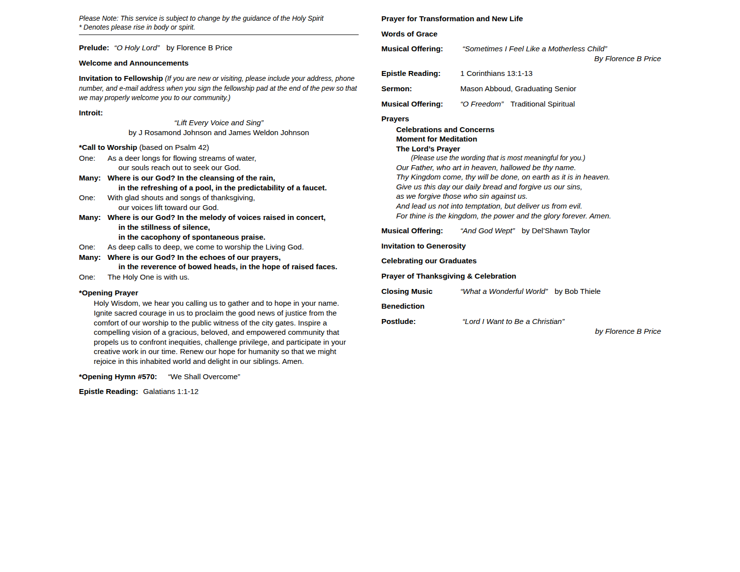Please Note: This service is subject to change by the guidance of the Holy Spirit
* Denotes please rise in body or spirit.
Prelude: “O Holy Lord” by Florence B Price
Welcome and Announcements
Invitation to Fellowship(If you are new or visiting, please include your address, phone number, and e-mail address when you sign the fellowship pad at the end of the pew so that we may properly welcome you to our community.)
Introit: “Lift Every Voice and Sing” by J Rosamond Johnson and James Weldon Johnson
*Call to Worship (based on Psalm 42)
| One: | As a deer longs for flowing streams of water, our souls reach out to seek our God. |
| Many: | Where is our God? In the cleansing of the rain, in the refreshing of a pool, in the predictability of a faucet. |
| One: | With glad shouts and songs of thanksgiving, our voices lift toward our God. |
| Many: | Where is our God? In the melody of voices raised in concert, in the stillness of silence, in the cacophony of spontaneous praise. |
| One: | As deep calls to deep, we come to worship the Living God. |
| Many: | Where is our God? In the echoes of our prayers, in the reverence of bowed heads, in the hope of raised faces. |
| One: | The Holy One is with us. |
*Opening Prayer
Holy Wisdom, we hear you calling us to gather and to hope in your name. Ignite sacred courage in us to proclaim the good news of justice from the comfort of our worship to the public witness of the city gates. Inspire a compelling vision of a gracious, beloved, and empowered community that propels us to confront inequities, challenge privilege, and participate in your creative work in our time. Renew our hope for humanity so that we might rejoice in this inhabited world and delight in our siblings. Amen.
*Opening Hymn #570: “We Shall Overcome”
Epistle Reading: Galatians 1:1-12
Prayer for Transformation and New Life
Words of Grace
Musical Offering: “Sometimes I Feel Like a Motherless Child” By Florence B Price
Epistle Reading: 1 Corinthians 13:1-13
Sermon: Mason Abboud, Graduating Senior
Musical Offering: “O Freedom” Traditional Spiritual
Prayers
Celebrations and Concerns Moment for Meditation The Lord’s Prayer (Please use the wording that is most meaningful for you.) Our Father, who art in heaven, hallowed be thy name. Thy Kingdom come, thy will be done, on earth as it is in heaven. Give us this day our daily bread and forgive us our sins, as we forgive those who sin against us. And lead us not into temptation, but deliver us from evil. For thine is the kingdom, the power and the glory forever. Amen.
Musical Offering: “And God Wept” by Del’Shawn Taylor
Invitation to Generosity
Celebrating our Graduates
Prayer of Thanksgiving & Celebration
Closing Music “What a Wonderful World” by Bob Thiele
Benediction
Postlude: “Lord I Want to Be a Christian” by Florence B Price